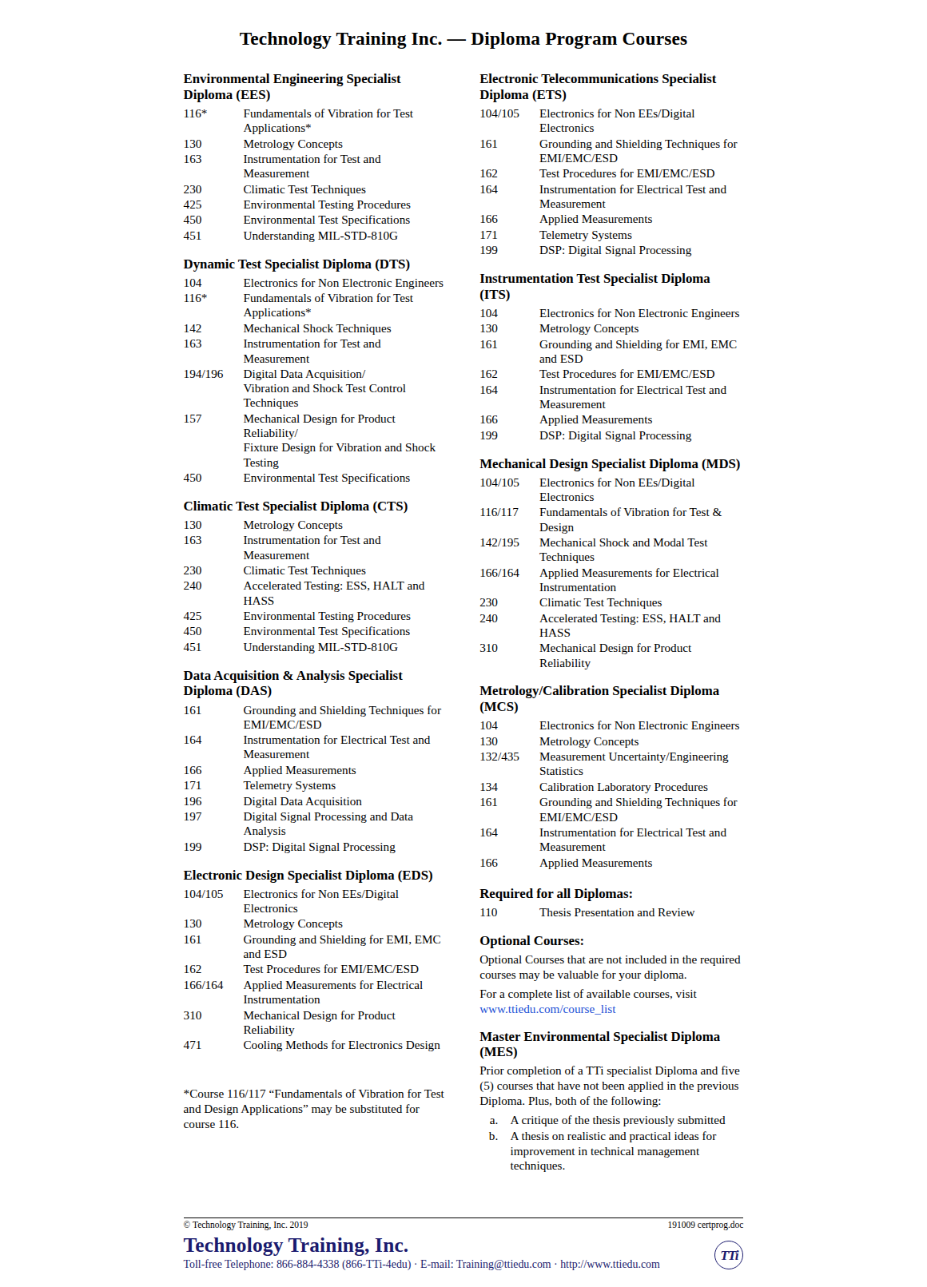Technology Training Inc. — Diploma Program Courses
Environmental Engineering Specialist Diploma (EES)
| 116* | Fundamentals of Vibration for Test Applications* |
| 130 | Metrology Concepts |
| 163 | Instrumentation for Test and Measurement |
| 230 | Climatic Test Techniques |
| 425 | Environmental Testing Procedures |
| 450 | Environmental Test Specifications |
| 451 | Understanding MIL-STD-810G |
Dynamic Test Specialist Diploma (DTS)
| 104 | Electronics for Non Electronic Engineers |
| 116* | Fundamentals of Vibration for Test Applications* |
| 142 | Mechanical Shock Techniques |
| 163 | Instrumentation for Test and Measurement |
| 194/196 | Digital Data Acquisition/ Vibration and Shock Test Control Techniques |
| 157 | Mechanical Design for Product Reliability/ Fixture Design for Vibration and Shock Testing |
| 450 | Environmental Test Specifications |
Climatic Test Specialist Diploma (CTS)
| 130 | Metrology Concepts |
| 163 | Instrumentation for Test and Measurement |
| 230 | Climatic Test Techniques |
| 240 | Accelerated Testing: ESS, HALT and HASS |
| 425 | Environmental Testing Procedures |
| 450 | Environmental Test Specifications |
| 451 | Understanding MIL-STD-810G |
Data Acquisition & Analysis Specialist Diploma (DAS)
| 161 | Grounding and Shielding Techniques for EMI/EMC/ESD |
| 164 | Instrumentation for Electrical Test and Measurement |
| 166 | Applied Measurements |
| 171 | Telemetry Systems |
| 196 | Digital Data Acquisition |
| 197 | Digital Signal Processing and Data Analysis |
| 199 | DSP: Digital Signal Processing |
Electronic Design Specialist Diploma (EDS)
| 104/105 | Electronics for Non EEs/Digital Electronics |
| 130 | Metrology Concepts |
| 161 | Grounding and Shielding for EMI, EMC and ESD |
| 162 | Test Procedures for EMI/EMC/ESD |
| 166/164 | Applied Measurements for Electrical Instrumentation |
| 310 | Mechanical Design for Product Reliability |
| 471 | Cooling Methods for Electronics Design |
*Course 116/117 “Fundamentals of Vibration for Test and Design Applications” may be substituted for course 116.
Electronic Telecommunications Specialist Diploma (ETS)
| 104/105 | Electronics for Non EEs/Digital Electronics |
| 161 | Grounding and Shielding Techniques for EMI/EMC/ESD |
| 162 | Test Procedures for EMI/EMC/ESD |
| 164 | Instrumentation for Electrical Test and Measurement |
| 166 | Applied Measurements |
| 171 | Telemetry Systems |
| 199 | DSP: Digital Signal Processing |
Instrumentation Test Specialist Diploma (ITS)
| 104 | Electronics for Non Electronic Engineers |
| 130 | Metrology Concepts |
| 161 | Grounding and Shielding for EMI, EMC and ESD |
| 162 | Test Procedures for EMI/EMC/ESD |
| 164 | Instrumentation for Electrical Test and Measurement |
| 166 | Applied Measurements |
| 199 | DSP: Digital Signal Processing |
Mechanical Design Specialist Diploma (MDS)
| 104/105 | Electronics for Non EEs/Digital Electronics |
| 116/117 | Fundamentals of Vibration for Test & Design |
| 142/195 | Mechanical Shock and Modal Test Techniques |
| 166/164 | Applied Measurements for Electrical Instrumentation |
| 230 | Climatic Test Techniques |
| 240 | Accelerated Testing: ESS, HALT and HASS |
| 310 | Mechanical Design for Product Reliability |
Metrology/Calibration Specialist Diploma (MCS)
| 104 | Electronics for Non Electronic Engineers |
| 130 | Metrology Concepts |
| 132/435 | Measurement Uncertainty/Engineering Statistics |
| 134 | Calibration Laboratory Procedures |
| 161 | Grounding and Shielding Techniques for EMI/EMC/ESD |
| 164 | Instrumentation for Electrical Test and Measurement |
| 166 | Applied Measurements |
Required for all Diplomas:
| 110 | Thesis Presentation and Review |
Optional Courses:
Optional Courses that are not included in the required courses may be valuable for your diploma.
For a complete list of available courses, visit
www.ttiedu.com/course_list
Master Environmental Specialist Diploma (MES)
Prior completion of a TTi specialist Diploma and five (5) courses that have not been applied in the previous Diploma. Plus, both of the following:
A critique of the thesis previously submitted
A thesis on realistic and practical ideas for improvement in technical management techniques.
© Technology Training, Inc. 2019 191009 certprog.doc
Technology Training, Inc.
Toll-free Telephone: 866-884-4338 (866-TTi-4edu) · E-mail: Training@ttiedu.com · http://www.ttiedu.com
TTi